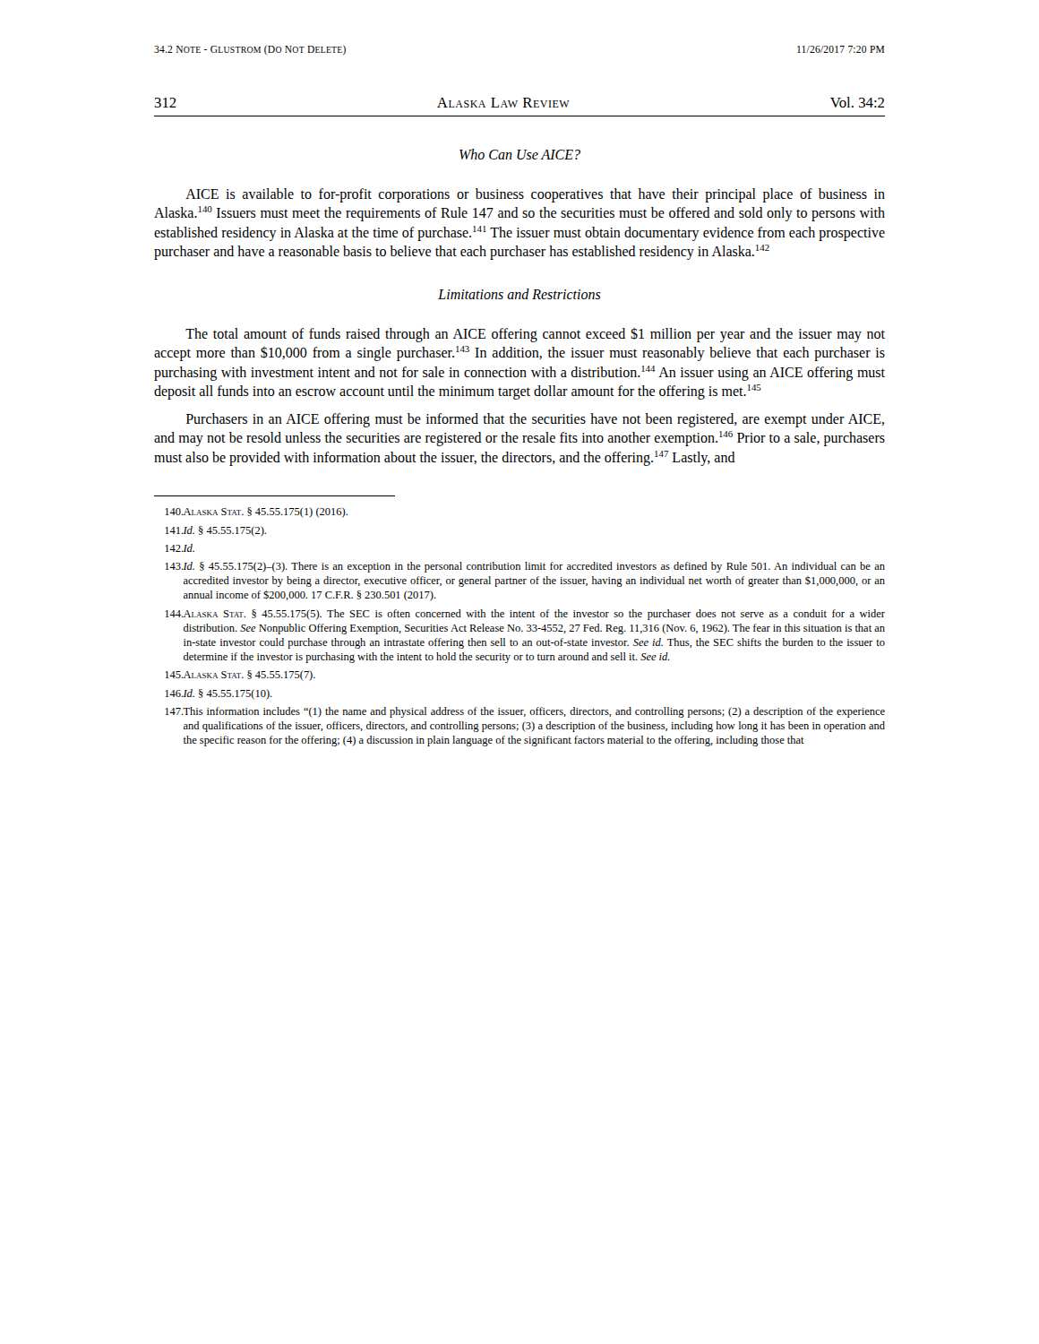34.2 NOTE - GLUSTROM (DO NOT DELETE) 11/26/2017 7:20 PM
312 Alaska Law Review Vol. 34:2
Who Can Use AICE?
AICE is available to for-profit corporations or business cooperatives that have their principal place of business in Alaska.140 Issuers must meet the requirements of Rule 147 and so the securities must be offered and sold only to persons with established residency in Alaska at the time of purchase.141 The issuer must obtain documentary evidence from each prospective purchaser and have a reasonable basis to believe that each purchaser has established residency in Alaska.142
Limitations and Restrictions
The total amount of funds raised through an AICE offering cannot exceed $1 million per year and the issuer may not accept more than $10,000 from a single purchaser.143 In addition, the issuer must reasonably believe that each purchaser is purchasing with investment intent and not for sale in connection with a distribution.144 An issuer using an AICE offering must deposit all funds into an escrow account until the minimum target dollar amount for the offering is met.145
Purchasers in an AICE offering must be informed that the securities have not been registered, are exempt under AICE, and may not be resold unless the securities are registered or the resale fits into another exemption.146 Prior to a sale, purchasers must also be provided with information about the issuer, the directors, and the offering.147 Lastly, and
Alaska Stat. § 45.55.175(1) (2016).
Id. § 45.55.175(2).
Id.
Id. § 45.55.175(2)–(3). There is an exception in the personal contribution limit for accredited investors as defined by Rule 501. An individual can be an accredited investor by being a director, executive officer, or general partner of the issuer, having an individual net worth of greater than $1,000,000, or an annual income of $200,000. 17 C.F.R. § 230.501 (2017).
Alaska Stat. § 45.55.175(5). The SEC is often concerned with the intent of the investor so the purchaser does not serve as a conduit for a wider distribution. See Nonpublic Offering Exemption, Securities Act Release No. 33-4552, 27 Fed. Reg. 11,316 (Nov. 6, 1962). The fear in this situation is that an in-state investor could purchase through an intrastate offering then sell to an out-of-state investor. See id. Thus, the SEC shifts the burden to the issuer to determine if the investor is purchasing with the intent to hold the security or to turn around and sell it. See id.
Alaska Stat. § 45.55.175(7).
Id. § 45.55.175(10).
This information includes “(1) the name and physical address of the issuer, officers, directors, and controlling persons; (2) a description of the experience and qualifications of the issuer, officers, directors, and controlling persons; (3) a description of the business, including how long it has been in operation and the specific reason for the offering; (4) a discussion in plain language of the significant factors material to the offering, including those that